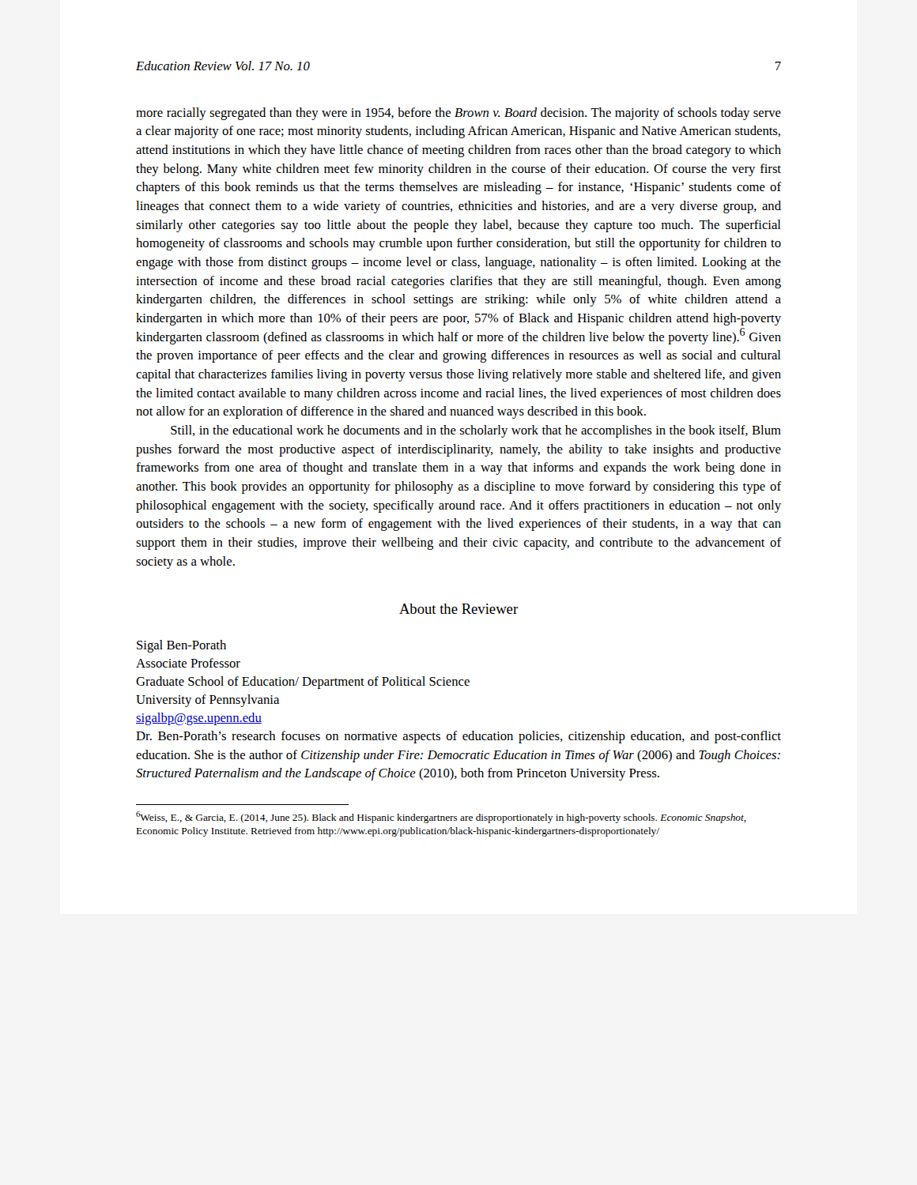Education Review Vol. 17 No. 10 7
more racially segregated than they were in 1954, before the Brown v. Board decision. The majority of schools today serve a clear majority of one race; most minority students, including African American, Hispanic and Native American students, attend institutions in which they have little chance of meeting children from races other than the broad category to which they belong. Many white children meet few minority children in the course of their education. Of course the very first chapters of this book reminds us that the terms themselves are misleading – for instance, ‘Hispanic’ students come of lineages that connect them to a wide variety of countries, ethnicities and histories, and are a very diverse group, and similarly other categories say too little about the people they label, because they capture too much. The superficial homogeneity of classrooms and schools may crumble upon further consideration, but still the opportunity for children to engage with those from distinct groups – income level or class, language, nationality – is often limited. Looking at the intersection of income and these broad racial categories clarifies that they are still meaningful, though. Even among kindergarten children, the differences in school settings are striking: while only 5% of white children attend a kindergarten in which more than 10% of their peers are poor, 57% of Black and Hispanic children attend high-poverty kindergarten classroom (defined as classrooms in which half or more of the children live below the poverty line).6 Given the proven importance of peer effects and the clear and growing differences in resources as well as social and cultural capital that characterizes families living in poverty versus those living relatively more stable and sheltered life, and given the limited contact available to many children across income and racial lines, the lived experiences of most children does not allow for an exploration of difference in the shared and nuanced ways described in this book.
Still, in the educational work he documents and in the scholarly work that he accomplishes in the book itself, Blum pushes forward the most productive aspect of interdisciplinarity, namely, the ability to take insights and productive frameworks from one area of thought and translate them in a way that informs and expands the work being done in another. This book provides an opportunity for philosophy as a discipline to move forward by considering this type of philosophical engagement with the society, specifically around race. And it offers practitioners in education – not only outsiders to the schools – a new form of engagement with the lived experiences of their students, in a way that can support them in their studies, improve their wellbeing and their civic capacity, and contribute to the advancement of society as a whole.
About the Reviewer
Sigal Ben-Porath
Associate Professor
Graduate School of Education/ Department of Political Science
University of Pennsylvania
sigalbp@gse.upenn.edu
Dr. Ben-Porath’s research focuses on normative aspects of education policies, citizenship education, and post-conflict education. She is the author of Citizenship under Fire: Democratic Education in Times of War (2006) and Tough Choices: Structured Paternalism and the Landscape of Choice (2010), both from Princeton University Press.
6Weiss, E., & Garcia, E. (2014, June 25). Black and Hispanic kindergartners are disproportionately in high-poverty schools. Economic Snapshot, Economic Policy Institute. Retrieved from http://www.epi.org/publication/black-hispanic-kindergartners-disproportionately/